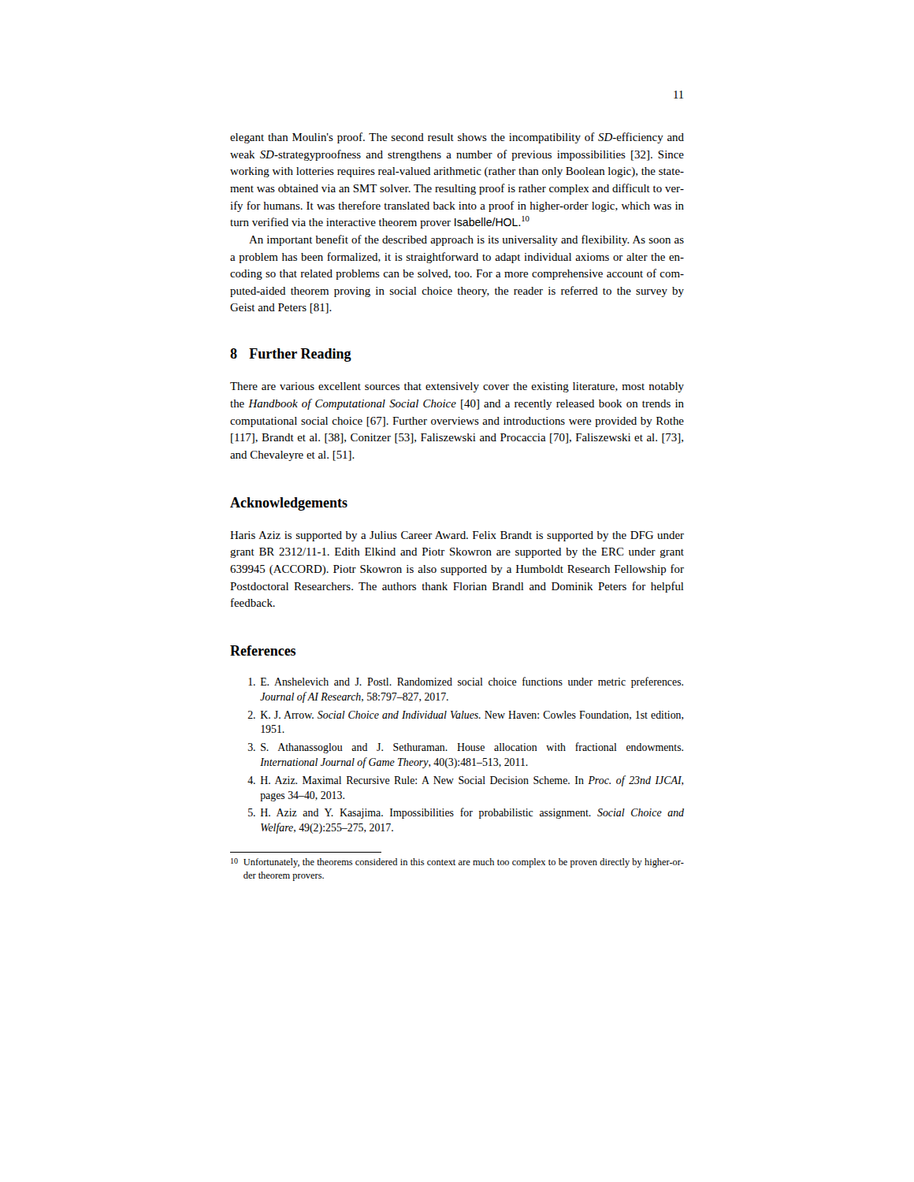11
elegant than Moulin's proof. The second result shows the incompatibility of SD-efficiency and weak SD-strategyproofness and strengthens a number of previous impossibilities [32]. Since working with lotteries requires real-valued arithmetic (rather than only Boolean logic), the statement was obtained via an SMT solver. The resulting proof is rather complex and difficult to verify for humans. It was therefore translated back into a proof in higher-order logic, which was in turn verified via the interactive theorem prover Isabelle/HOL.10
An important benefit of the described approach is its universality and flexibility. As soon as a problem has been formalized, it is straightforward to adapt individual axioms or alter the encoding so that related problems can be solved, too. For a more comprehensive account of computed-aided theorem proving in social choice theory, the reader is referred to the survey by Geist and Peters [81].
8 Further Reading
There are various excellent sources that extensively cover the existing literature, most notably the Handbook of Computational Social Choice [40] and a recently released book on trends in computational social choice [67]. Further overviews and introductions were provided by Rothe [117], Brandt et al. [38], Conitzer [53], Faliszewski and Procaccia [70], Faliszewski et al. [73], and Chevaleyre et al. [51].
Acknowledgements
Haris Aziz is supported by a Julius Career Award. Felix Brandt is supported by the DFG under grant BR 2312/11-1. Edith Elkind and Piotr Skowron are supported by the ERC under grant 639945 (ACCORD). Piotr Skowron is also supported by a Humboldt Research Fellowship for Postdoctoral Researchers. The authors thank Florian Brandl and Dominik Peters for helpful feedback.
References
E. Anshelevich and J. Postl. Randomized social choice functions under metric preferences. Journal of AI Research, 58:797–827, 2017.
K. J. Arrow. Social Choice and Individual Values. New Haven: Cowles Foundation, 1st edition, 1951.
S. Athanassoglou and J. Sethuraman. House allocation with fractional endowments. International Journal of Game Theory, 40(3):481–513, 2011.
H. Aziz. Maximal Recursive Rule: A New Social Decision Scheme. In Proc. of 23nd IJCAI, pages 34–40, 2013.
H. Aziz and Y. Kasajima. Impossibilities for probabilistic assignment. Social Choice and Welfare, 49(2):255–275, 2017.
10 Unfortunately, the theorems considered in this context are much too complex to be proven directly by higher-order theorem provers.